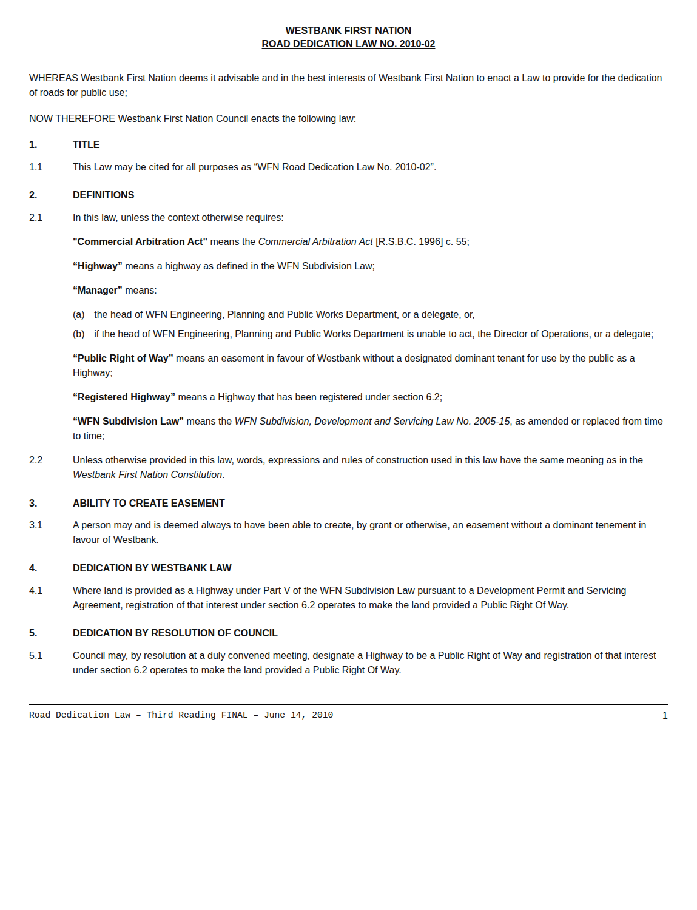WESTBANK FIRST NATION
ROAD DEDICATION LAW NO. 2010-02
WHEREAS Westbank First Nation deems it advisable and in the best interests of Westbank First Nation to enact a Law to provide for the dedication of roads for public use;
NOW THEREFORE Westbank First Nation Council enacts the following law:
1.
Title
1.1 This Law may be cited for all purposes as “WFN Road Dedication Law No. 2010-02”.
2.
Definitions
2.1 In this law, unless the context otherwise requires:
"Commercial Arbitration Act" means the Commercial Arbitration Act [R.S.B.C. 1996] c. 55;
“Highway” means a highway as defined in the WFN Subdivision Law;
“Manager” means:
(a) the head of WFN Engineering, Planning and Public Works Department, or a delegate, or,
(b) if the head of WFN Engineering, Planning and Public Works Department is unable to act, the Director of Operations, or a delegate;
“Public Right of Way” means an easement in favour of Westbank without a designated dominant tenant for use by the public as a Highway;
“Registered Highway” means a Highway that has been registered under section 6.2;
“WFN Subdivision Law” means the WFN Subdivision, Development and Servicing Law No. 2005-15, as amended or replaced from time to time;
2.2 Unless otherwise provided in this law, words, expressions and rules of construction used in this law have the same meaning as in the Westbank First Nation Constitution.
3.
Ability to Create Easement
3.1 A person may and is deemed always to have been able to create, by grant or otherwise, an easement without a dominant tenement in favour of Westbank.
4.
Dedication by Westbank Law
4.1 Where land is provided as a Highway under Part V of the WFN Subdivision Law pursuant to a Development Permit and Servicing Agreement, registration of that interest under section 6.2 operates to make the land provided a Public Right Of Way.
5.
Dedication by Resolution of Council
5.1 Council may, by resolution at a duly convened meeting, designate a Highway to be a Public Right of Way and registration of that interest under section 6.2 operates to make the land provided a Public Right Of Way.
Road Dedication Law – Third Reading FINAL – June 14, 2010 1